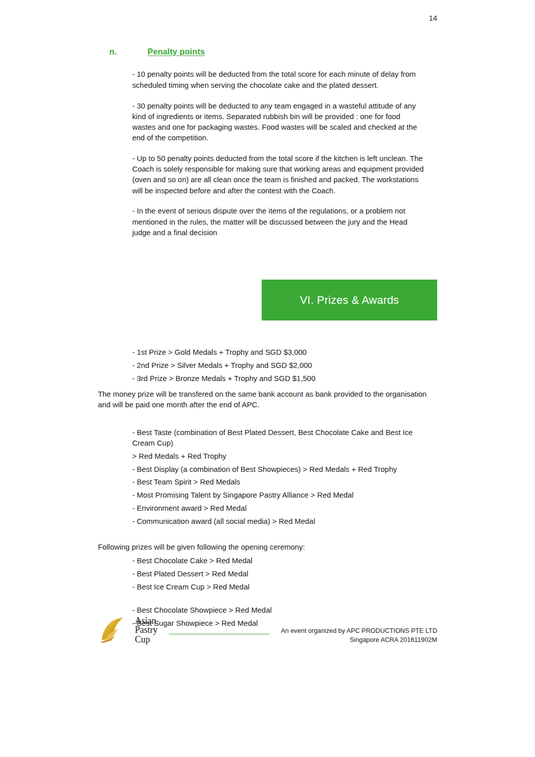14
n. Penalty points
- 10 penalty points will be deducted from the total score for each minute of delay from scheduled timing when serving the chocolate cake and the plated dessert.
- 30 penalty points will be deducted to any team engaged in a wasteful attitude of any kind of ingredients or items. Separated rubbish bin will be provided : one for food wastes and one for packaging wastes. Food wastes will be scaled and checked at the end of the competition.
- Up to 50 penalty points deducted from the total score if the kitchen is left unclean. The Coach is solely responsible for making sure that working areas and equipment provided (oven and so on) are all clean once the team is finished and packed. The workstations will be inspected before and after the contest with the Coach.
- In the event of serious dispute over the items of the regulations, or a problem not mentioned in the rules, the matter will be discussed between the jury and the Head judge and a final decision
VI. Prizes & Awards
- 1st Prize > Gold Medals + Trophy and SGD $3,000
- 2nd Prize > Silver Medals + Trophy and SGD $2,000
- 3rd Prize > Bronze Medals + Trophy and SGD $1,500
The money prize will be transfered on the same bank account as bank provided to the organisation and will be paid one month after the end of APC.
- Best Taste (combination of Best Plated Dessert, Best Chocolate Cake and Best Ice Cream Cup)
> Red Medals + Red Trophy
- Best Display (a combination of Best Showpieces) > Red Medals + Red Trophy
- Best Team Spirit > Red Medals
- Most Promising Talent by Singapore Pastry Alliance > Red Medal
- Environment award > Red Medal
- Communication award (all social media) > Red Medal
Following prizes will be given following the opening ceremony:
- Best Chocolate Cake > Red Medal
- Best Plated Dessert > Red Medal
- Best Ice Cream Cup > Red Medal
- Best Chocolate Showpiece > Red Medal
- Best Sugar Showpiece > Red Medal
Asian
Pastry
Cup
An event organized by APC PRODUCTIONS PTE LTD
Singapore ACRA 201611902M